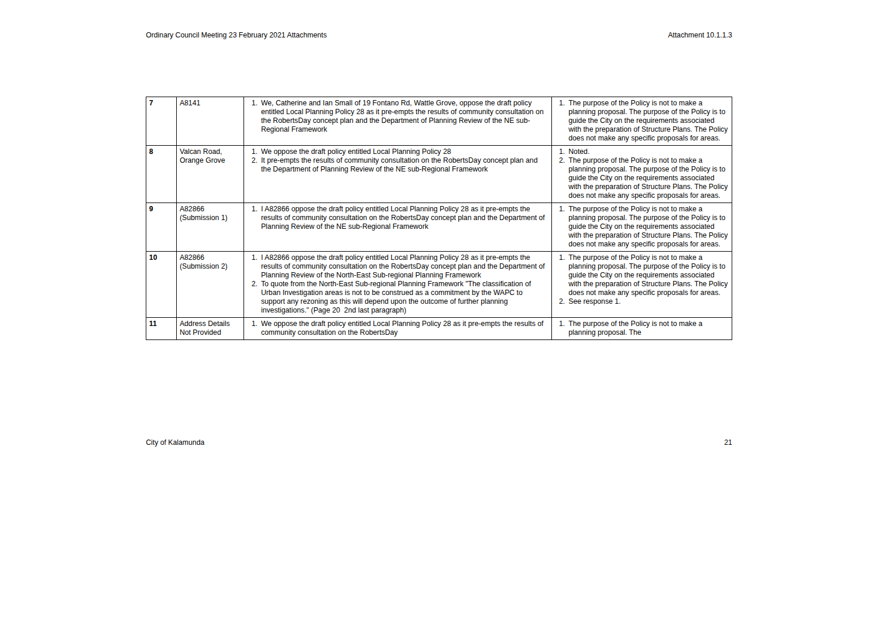Ordinary Council Meeting 23 February 2021 Attachments
Attachment 10.1.1.3
| 7 | A8141 | We, Catherine and Ian Small of 19 Fontano Rd, Wattle Grove, oppose the draft policy entitled Local Planning Policy 28 as it pre-empts the results of community consultation on the RobertsDay concept plan and the Department of Planning Review of the NE sub- Regional Framework | The purpose of the Policy is not to make a planning proposal. The purpose of the Policy is to guide the City on the requirements associated with the preparation of Structure Plans. The Policy does not make any specific proposals for areas. |
| 8 | Valcan Road, Orange Grove | We oppose the draft policy entitled Local Planning Policy 28 It pre-empts the results of community consultation on the RobertsDay concept plan and the Department of Planning Review of the NE sub-Regional Framework | Noted. The purpose of the Policy is not to make a planning proposal. The purpose of the Policy is to guide the City on the requirements associated with the preparation of Structure Plans. The Policy does not make any specific proposals for areas. |
| 9 | A82866 (Submission 1) | I A82866 oppose the draft policy entitled Local Planning Policy 28 as it pre-empts the results of community consultation on the RobertsDay concept plan and the Department of Planning Review of the NE sub-Regional Framework | The purpose of the Policy is not to make a planning proposal. The purpose of the Policy is to guide the City on the requirements associated with the preparation of Structure Plans. The Policy does not make any specific proposals for areas. |
| 10 | A82866 (Submission 2) | I A82866 oppose the draft policy entitled Local Planning Policy 28 as it pre-empts the results of community consultation on the RobertsDay concept plan and the Department of Planning Review of the North-East Sub-regional Planning Framework To quote from the North-East Sub-regional Planning Framework "The classification of Urban Investigation areas is not to be construed as a commitment by the WAPC to support any rezoning as this will depend upon the outcome of further planning investigations." (Page 20 2nd last paragraph) | The purpose of the Policy is not to make a planning proposal. The purpose of the Policy is to guide the City on the requirements associated with the preparation of Structure Plans. The Policy does not make any specific proposals for areas. See response 1. |
| 11 | Address Details Not Provided | We oppose the draft policy entitled Local Planning Policy 28 as it pre-empts the results of community consultation on the RobertsDay | The purpose of the Policy is not to make a planning proposal. The |
City of Kalamunda
21